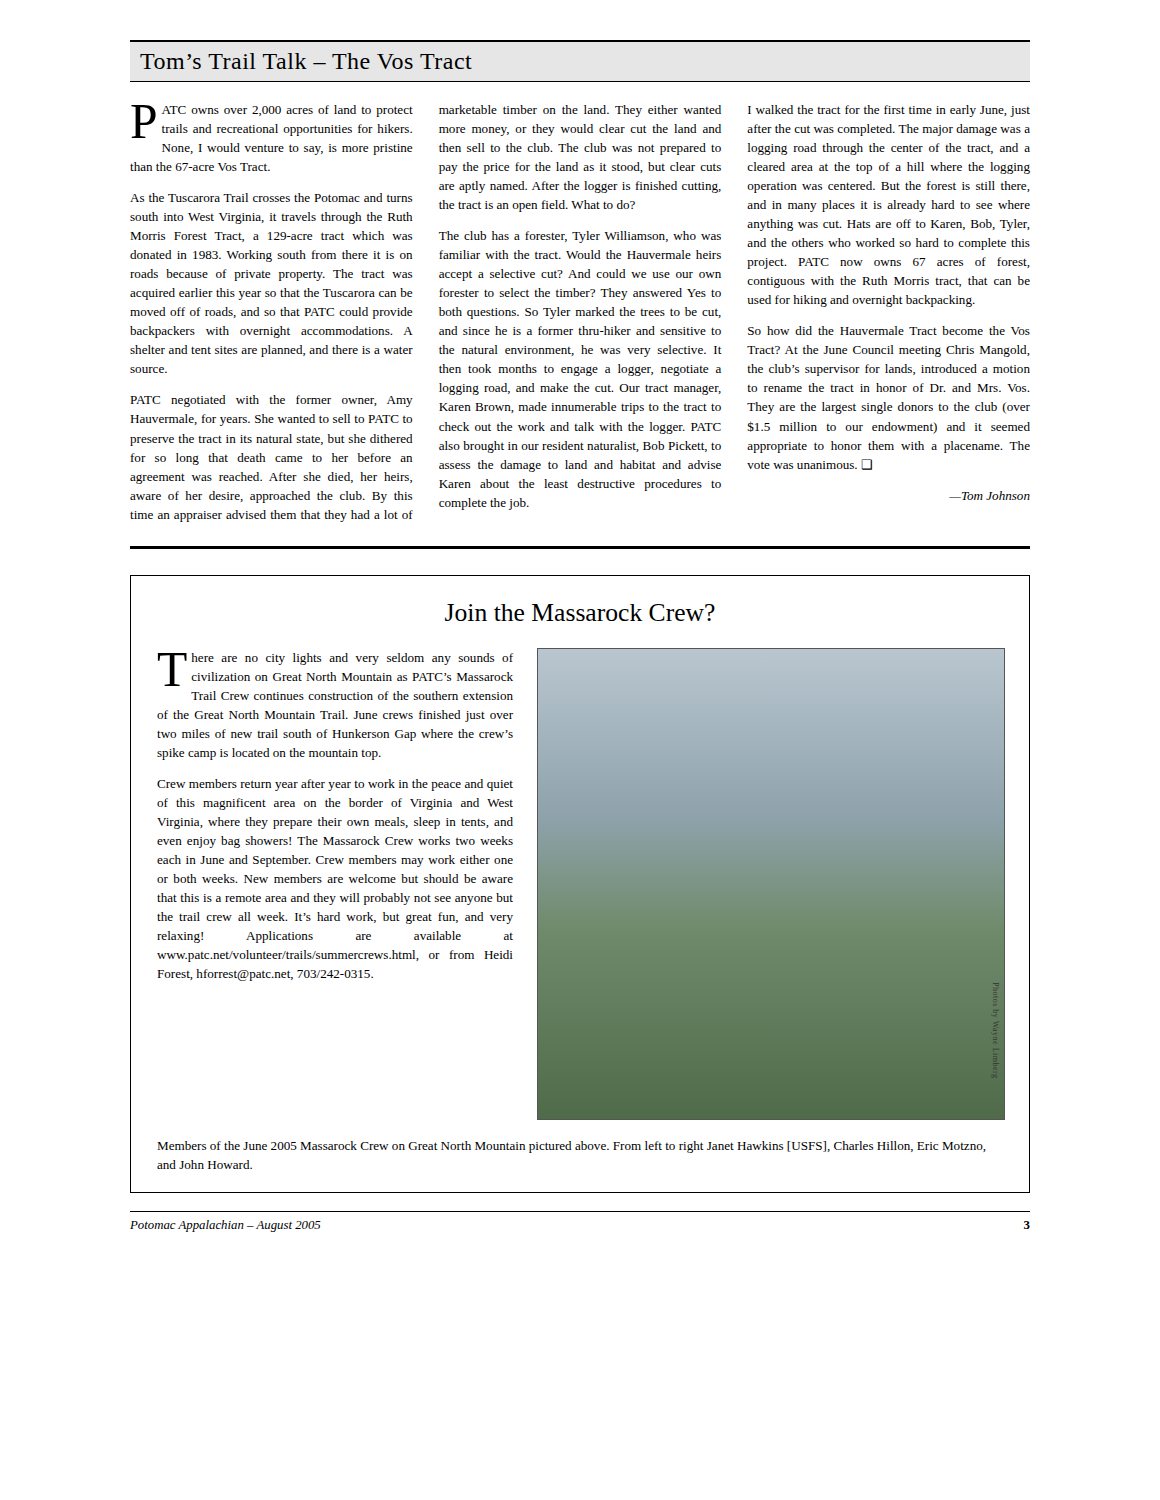Tom’s Trail Talk – The Vos Tract
PATC owns over 2,000 acres of land to protect trails and recreational opportunities for hikers. None, I would venture to say, is more pristine than the 67-acre Vos Tract.
As the Tuscarora Trail crosses the Potomac and turns south into West Virginia, it travels through the Ruth Morris Forest Tract, a 129-acre tract which was donated in 1983. Working south from there it is on roads because of private property. The tract was acquired earlier this year so that the Tuscarora can be moved off of roads, and so that PATC could provide backpackers with overnight accommodations. A shelter and tent sites are planned, and there is a water source.
PATC negotiated with the former owner, Amy Hauvermale, for years. She wanted to sell to PATC to preserve the tract in its natural state, but she dithered for so long that death came to her before an agreement was reached. After she died, her heirs, aware of her desire, approached the club. By this time an appraiser advised them that they had a lot of marketable timber on the land. They either wanted more money, or they would clear cut the land and then sell to the club. The club was not prepared to pay the price for the land as it stood, but clear cuts are aptly named. After the logger is finished cutting, the tract is an open field. What to do?
The club has a forester, Tyler Williamson, who was familiar with the tract. Would the Hauvermale heirs accept a selective cut? And could we use our own forester to select the timber? They answered Yes to both questions. So Tyler marked the trees to be cut, and since he is a former thru-hiker and sensitive to the natural environment, he was very selective. It then took months to engage a logger, negotiate a logging road, and make the cut. Our tract manager, Karen Brown, made innumerable trips to the tract to check out the work and talk with the logger. PATC also brought in our resident naturalist, Bob Pickett, to assess the damage to land and habitat and advise Karen about the least destructive procedures to complete the job.
I walked the tract for the first time in early June, just after the cut was completed. The major damage was a logging road through the center of the tract, and a cleared area at the top of a hill where the logging operation was centered. But the forest is still there, and in many places it is already hard to see where anything was cut. Hats are off to Karen, Bob, Tyler, and the others who worked so hard to complete this project. PATC now owns 67 acres of forest, contiguous with the Ruth Morris tract, that can be used for hiking and overnight backpacking.
So how did the Hauvermale Tract become the Vos Tract? At the June Council meeting Chris Mangold, the club’s supervisor for lands, introduced a motion to rename the tract in honor of Dr. and Mrs. Vos. They are the largest single donors to the club (over $1.5 million to our endowment) and it seemed appropriate to honor them with a placename. The vote was unanimous. ❑
—Tom Johnson
Join the Massarock Crew?
There are no city lights and very seldom any sounds of civilization on Great North Mountain as PATC’s Massarock Trail Crew continues construction of the southern extension of the Great North Mountain Trail. June crews finished just over two miles of new trail south of Hunkerson Gap where the crew’s spike camp is located on the mountain top.
Crew members return year after year to work in the peace and quiet of this magnificent area on the border of Virginia and West Virginia, where they prepare their own meals, sleep in tents, and even enjoy bag showers! The Massarock Crew works two weeks each in June and September. Crew members may work either one or both weeks. New members are welcome but should be aware that this is a remote area and they will probably not see anyone but the trail crew all week. It’s hard work, but great fun, and very relaxing! Applications are available at www.patc.net/volunteer/trails/summercrews.html, or from Heidi Forest, hforrest@patc.net, 703/242-0315.
Photos by Wayne Limberg
Members of the June 2005 Massarock Crew on Great North Mountain pictured above. From left to right Janet Hawkins [USFS], Charles Hillon, Eric Motzno, and John Howard.
Potomac Appalachian – August 2005
3